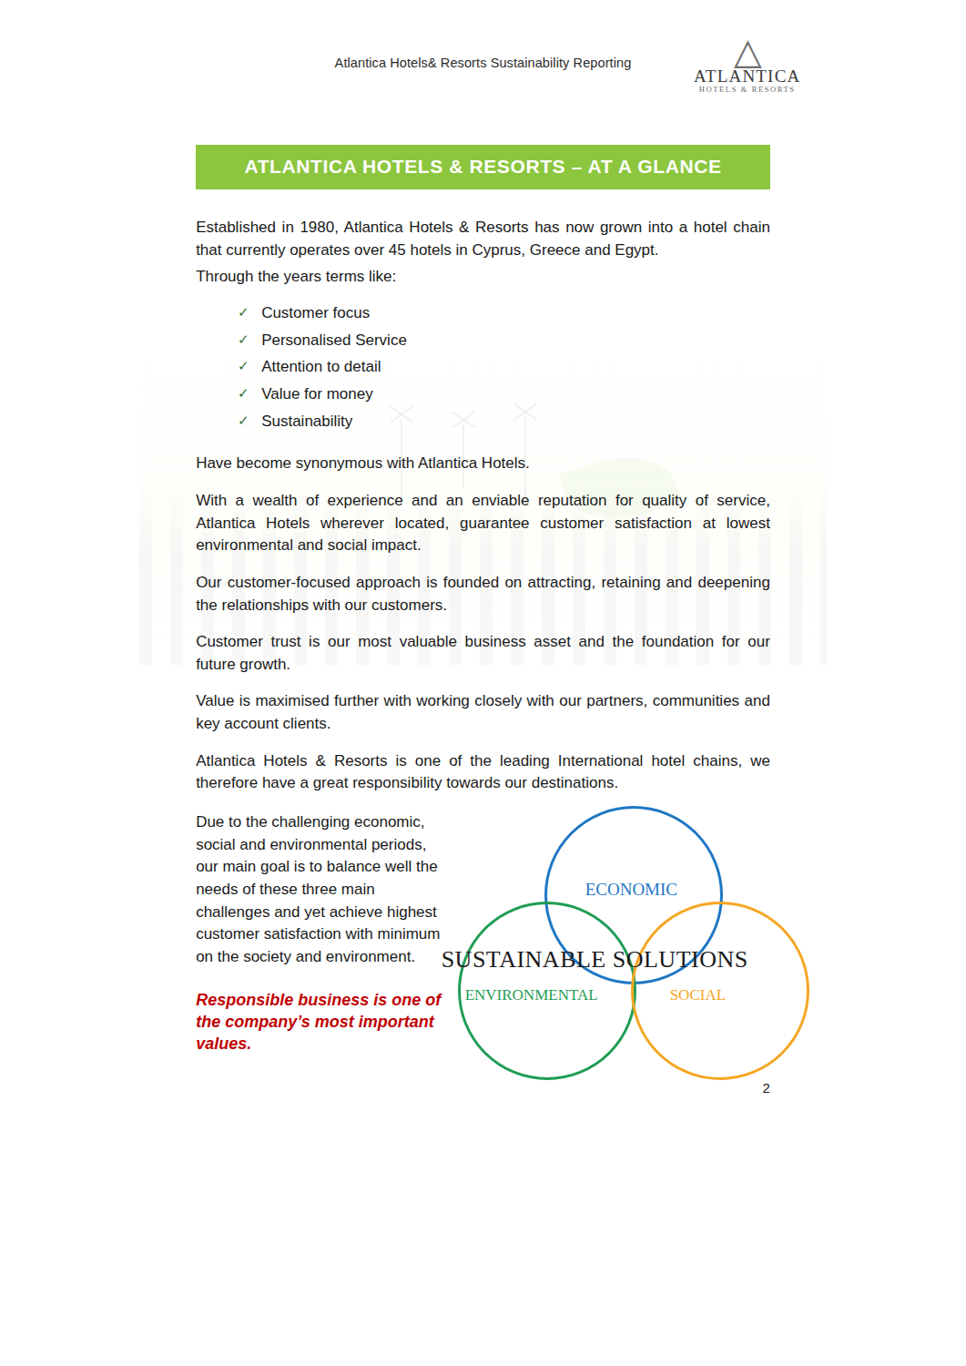Atlantica Hotels& Resorts Sustainability Reporting
△ ATLANTICA HOTELS & RESORTS
ATLANTICA HOTELS & RESORTS – AT A GLANCE
Established in 1980, Atlantica Hotels & Resorts has now grown into a hotel chain that currently operates over 45 hotels in Cyprus, Greece and Egypt.
Through the years terms like:
Customer focus
Personalised Service
Attention to detail
Value for money
Sustainability
Have become synonymous with Atlantica Hotels.
With a wealth of experience and an enviable reputation for quality of service, Atlantica Hotels wherever located, guarantee customer satisfaction at lowest environmental and social impact.
Our customer-focused approach is founded on attracting, retaining and deepening the relationships with our customers.
Customer trust is our most valuable business asset and the foundation for our future growth.
Value is maximised further with working closely with our partners, communities and key account clients.
Atlantica Hotels & Resorts is one of the leading International hotel chains, we therefore have a great responsibility towards our destinations.
Due to the challenging economic, social and environmental periods, our main goal is to balance well the needs of these three main challenges and yet achieve highest customer satisfaction with minimum on the society and environment.
Responsible business is one of the company’s most important values.
ECONOMIC ENVIRONMENTAL SOCIAL SUSTAINABLE SOLUTIONS
2